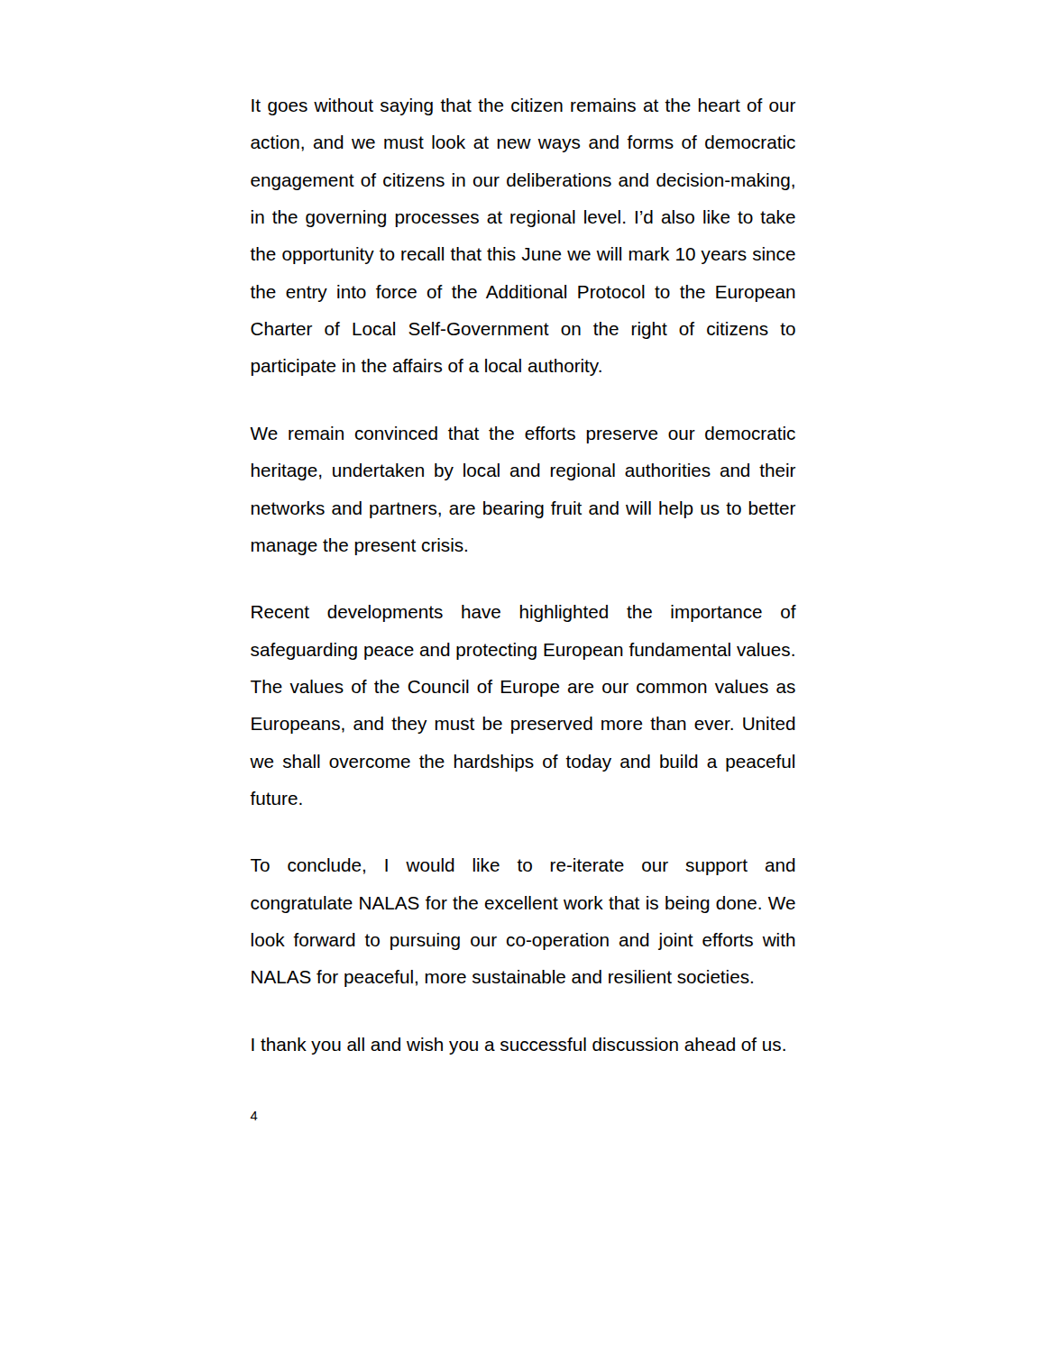It goes without saying that the citizen remains at the heart of our action, and we must look at new ways and forms of democratic engagement of citizens in our deliberations and decision-making, in the governing processes at regional level. I’d also like to take the opportunity to recall that this June we will mark 10 years since the entry into force of the Additional Protocol to the European Charter of Local Self-Government on the right of citizens to participate in the affairs of a local authority.
We remain convinced that the efforts preserve our democratic heritage, undertaken by local and regional authorities and their networks and partners, are bearing fruit and will help us to better manage the present crisis.
Recent developments have highlighted the importance of safeguarding peace and protecting European fundamental values. The values of the Council of Europe are our common values as Europeans, and they must be preserved more than ever. United we shall overcome the hardships of today and build a peaceful future.
To conclude, I would like to re-iterate our support and congratulate NALAS for the excellent work that is being done. We look forward to pursuing our co-operation and joint efforts with NALAS for peaceful, more sustainable and resilient societies.
I thank you all and wish you a successful discussion ahead of us.
4